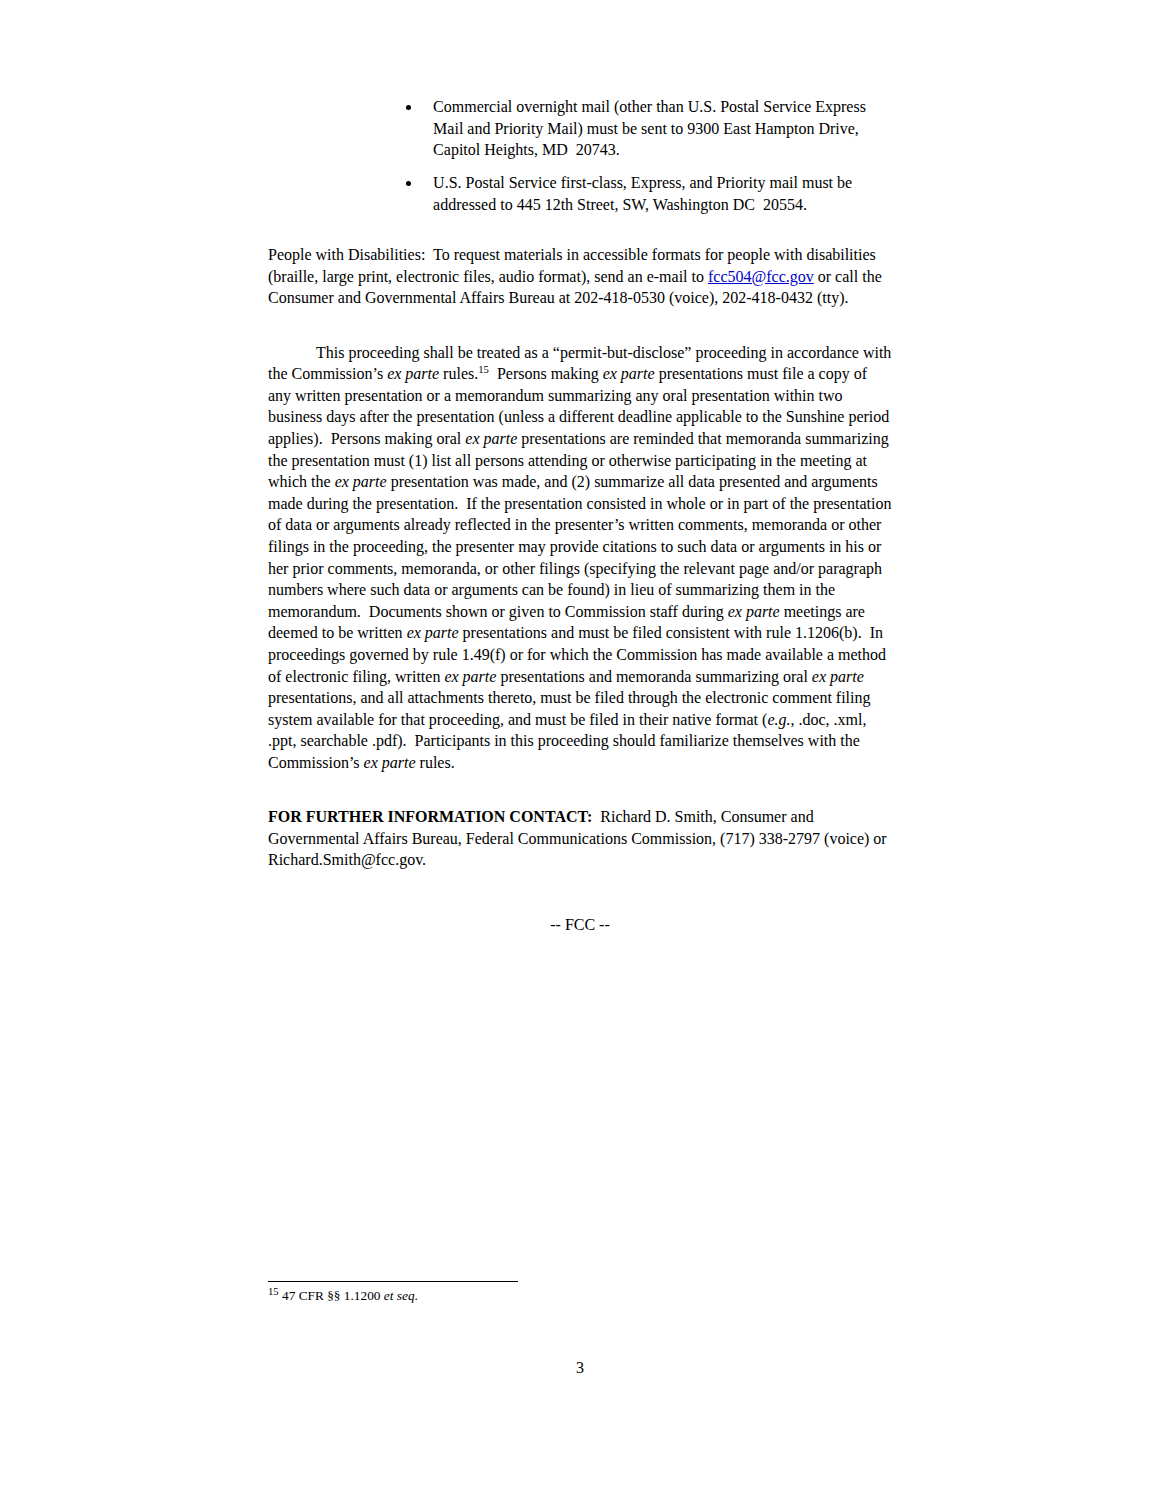Commercial overnight mail (other than U.S. Postal Service Express Mail and Priority Mail) must be sent to 9300 East Hampton Drive, Capitol Heights, MD 20743.
U.S. Postal Service first-class, Express, and Priority mail must be addressed to 445 12th Street, SW, Washington DC 20554.
People with Disabilities: To request materials in accessible formats for people with disabilities (braille, large print, electronic files, audio format), send an e-mail to fcc504@fcc.gov or call the Consumer and Governmental Affairs Bureau at 202-418-0530 (voice), 202-418-0432 (tty).
This proceeding shall be treated as a “permit-but-disclose” proceeding in accordance with the Commission’s ex parte rules.15 Persons making ex parte presentations must file a copy of any written presentation or a memorandum summarizing any oral presentation within two business days after the presentation (unless a different deadline applicable to the Sunshine period applies). Persons making oral ex parte presentations are reminded that memoranda summarizing the presentation must (1) list all persons attending or otherwise participating in the meeting at which the ex parte presentation was made, and (2) summarize all data presented and arguments made during the presentation. If the presentation consisted in whole or in part of the presentation of data or arguments already reflected in the presenter’s written comments, memoranda or other filings in the proceeding, the presenter may provide citations to such data or arguments in his or her prior comments, memoranda, or other filings (specifying the relevant page and/or paragraph numbers where such data or arguments can be found) in lieu of summarizing them in the memorandum. Documents shown or given to Commission staff during ex parte meetings are deemed to be written ex parte presentations and must be filed consistent with rule 1.1206(b). In proceedings governed by rule 1.49(f) or for which the Commission has made available a method of electronic filing, written ex parte presentations and memoranda summarizing oral ex parte presentations, and all attachments thereto, must be filed through the electronic comment filing system available for that proceeding, and must be filed in their native format (e.g., .doc, .xml, .ppt, searchable .pdf). Participants in this proceeding should familiarize themselves with the Commission’s ex parte rules.
FOR FURTHER INFORMATION CONTACT: Richard D. Smith, Consumer and Governmental Affairs Bureau, Federal Communications Commission, (717) 338-2797 (voice) or Richard.Smith@fcc.gov.
-- FCC --
15 47 CFR §§ 1.1200 et seq.
3